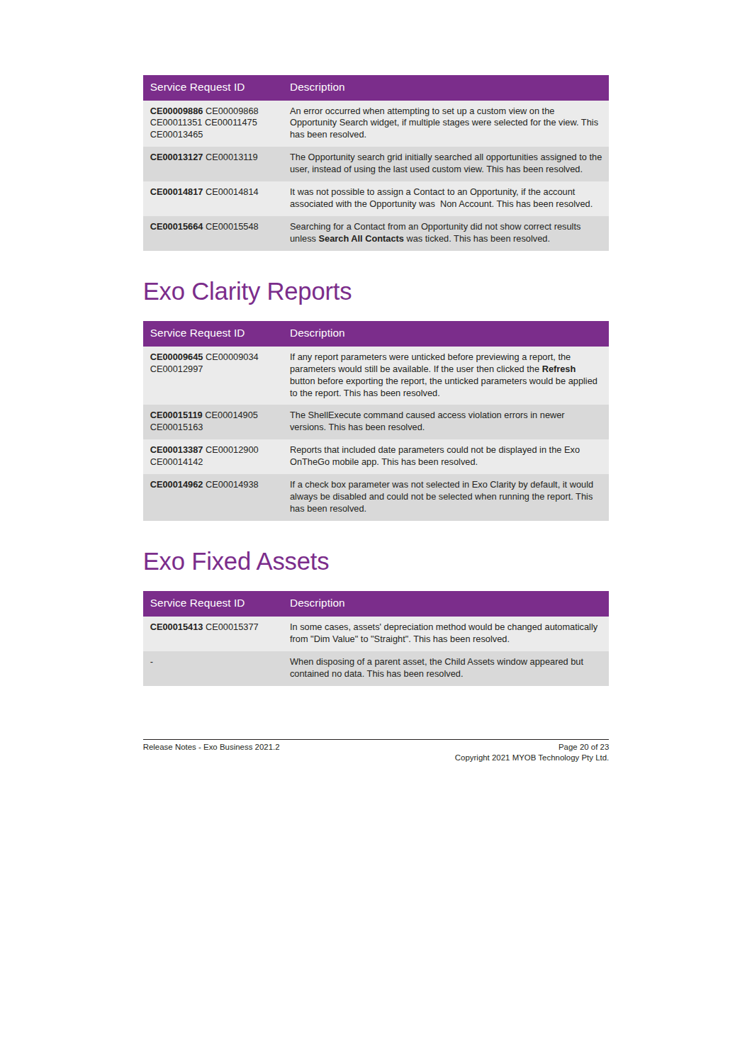| Service Request ID | Description |
| --- | --- |
| CE00009886 CE00009868 CE00011351 CE00011475 CE00013465 | An error occurred when attempting to set up a custom view on the Opportunity Search widget, if multiple stages were selected for the view. This has been resolved. |
| CE00013127 CE00013119 | The Opportunity search grid initially searched all opportunities assigned to the user, instead of using the last used custom view. This has been resolved. |
| CE00014817 CE00014814 | It was not possible to assign a Contact to an Opportunity, if the account associated with the Opportunity was Non Account. This has been resolved. |
| CE00015664 CE00015548 | Searching for a Contact from an Opportunity did not show correct results unless Search All Contacts was ticked. This has been resolved. |
Exo Clarity Reports
| Service Request ID | Description |
| --- | --- |
| CE00009645 CE00009034 CE00012997 | If any report parameters were unticked before previewing a report, the parameters would still be available. If the user then clicked the Refresh button before exporting the report, the unticked parameters would be applied to the report. This has been resolved. |
| CE00015119 CE00014905 CE00015163 | The ShellExecute command caused access violation errors in newer versions. This has been resolved. |
| CE00013387 CE00012900 CE00014142 | Reports that included date parameters could not be displayed in the Exo OnTheGo mobile app. This has been resolved. |
| CE00014962 CE00014938 | If a check box parameter was not selected in Exo Clarity by default, it would always be disabled and could not be selected when running the report. This has been resolved. |
Exo Fixed Assets
| Service Request ID | Description |
| --- | --- |
| CE00015413 CE00015377 | In some cases, assets' depreciation method would be changed automatically from "Dim Value" to "Straight". This has been resolved. |
| - | When disposing of a parent asset, the Child Assets window appeared but contained no data. This has been resolved. |
Release Notes - Exo Business 2021.2
Page 20 of 23
Copyright 2021 MYOB Technology Pty Ltd.